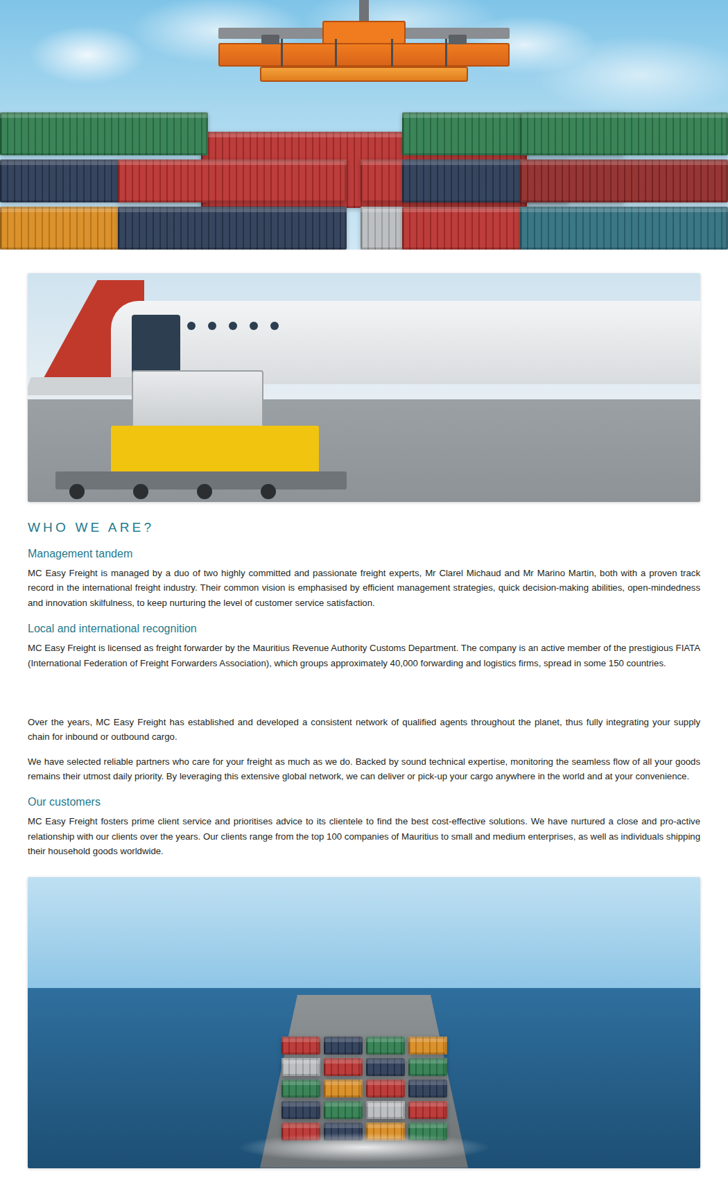Who we are?
Management tandem
MC Easy Freight is managed by a duo of two highly committed and passionate freight experts, Mr Clarel Michaud and Mr Marino Martin, both with a proven track record in the international freight industry. Their common vision is emphasised by efficient management strategies, quick decision-making abilities, open-mindedness and innovation skilfulness, to keep nurturing the level of customer service satisfaction.
Local and international recognition
MC Easy Freight is licensed as freight forwarder by the Mauritius Revenue Authority Customs Department. The company is an active member of the prestigious FIATA (International Federation of Freight Forwarders Association), which groups approximately 40,000 forwarding and logistics firms, spread in some 150 countries.
Over the years, MC Easy Freight has established and developed a consistent network of qualified agents throughout the planet, thus fully integrating your supply chain for inbound or outbound cargo.
We have selected reliable partners who care for your freight as much as we do. Backed by sound technical expertise, monitoring the seamless flow of all your goods remains their utmost daily priority. By leveraging this extensive global network, we can deliver or pick-up your cargo anywhere in the world and at your convenience.
Our customers
MC Easy Freight fosters prime client service and prioritises advice to its clientele to find the best cost-effective solutions. We have nurtured a close and pro-active relationship with our clients over the years. Our clients range from the top 100 companies of Mauritius to small and medium enterprises, as well as individuals shipping their household goods worldwide.